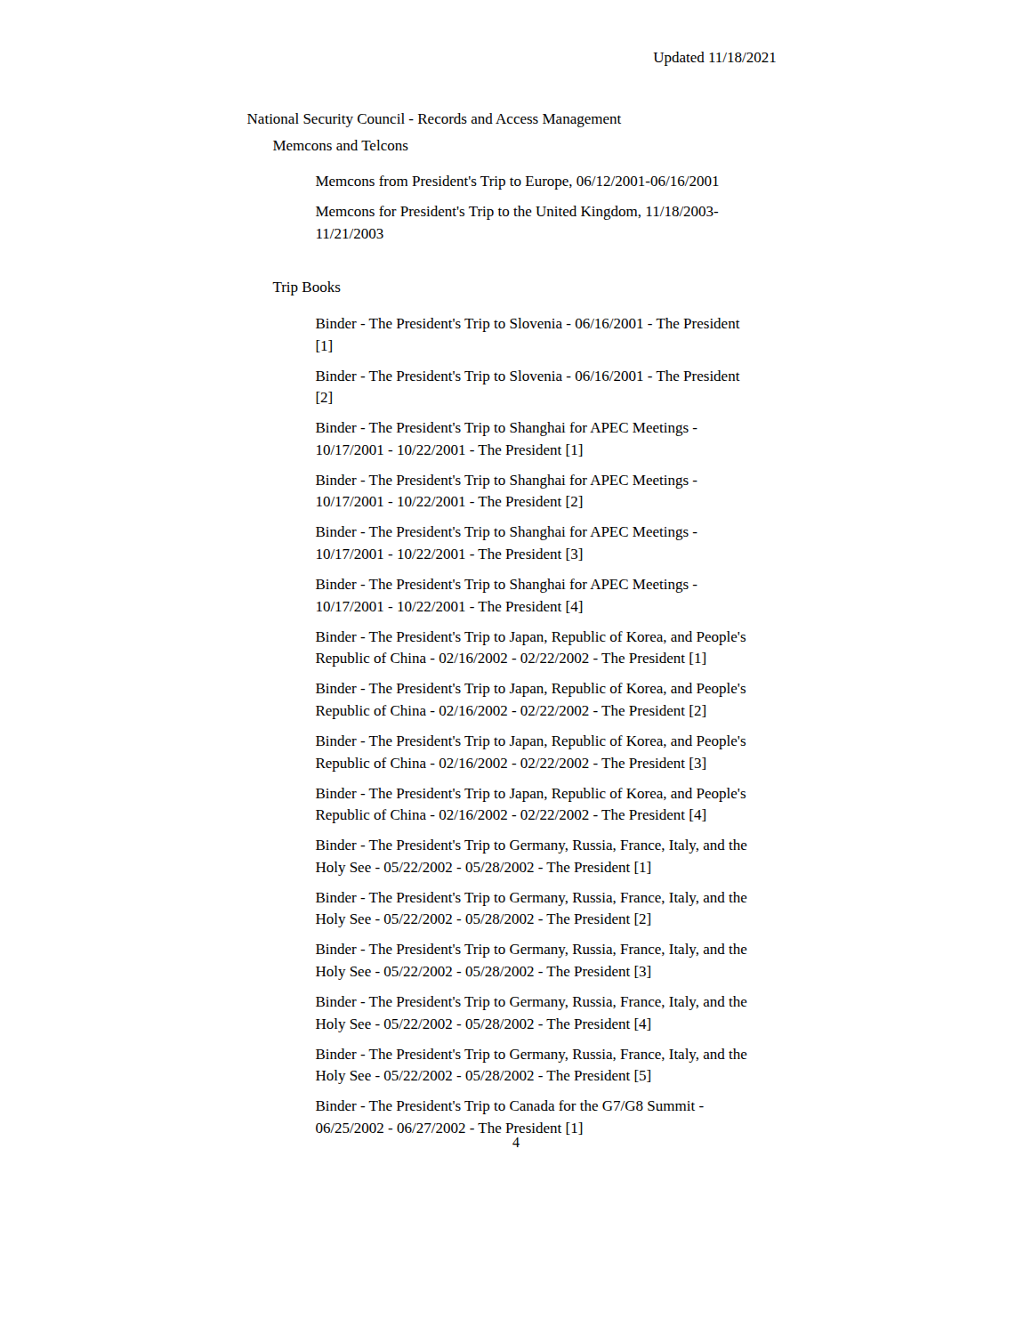Updated 11/18/2021
National Security Council - Records and Access Management
Memcons and Telcons
Memcons from President's Trip to Europe, 06/12/2001-06/16/2001
Memcons for President's Trip to the United Kingdom, 11/18/2003-11/21/2003
Trip Books
Binder - The President's Trip to Slovenia - 06/16/2001 - The President [1]
Binder - The President's Trip to Slovenia - 06/16/2001 - The President [2]
Binder - The President's Trip to Shanghai for APEC Meetings - 10/17/2001 - 10/22/2001 - The President [1]
Binder - The President's Trip to Shanghai for APEC Meetings - 10/17/2001 - 10/22/2001 - The President [2]
Binder - The President's Trip to Shanghai for APEC Meetings - 10/17/2001 - 10/22/2001 - The President [3]
Binder - The President's Trip to Shanghai for APEC Meetings - 10/17/2001 - 10/22/2001 - The President [4]
Binder - The President's Trip to Japan, Republic of Korea, and People's Republic of China - 02/16/2002 - 02/22/2002 - The President [1]
Binder - The President's Trip to Japan, Republic of Korea, and People's Republic of China - 02/16/2002 - 02/22/2002 - The President [2]
Binder - The President's Trip to Japan, Republic of Korea, and People's Republic of China - 02/16/2002 - 02/22/2002 - The President [3]
Binder - The President's Trip to Japan, Republic of Korea, and People's Republic of China - 02/16/2002 - 02/22/2002 - The President [4]
Binder - The President's Trip to Germany, Russia, France, Italy, and the Holy See - 05/22/2002 - 05/28/2002 - The President [1]
Binder - The President's Trip to Germany, Russia, France, Italy, and the Holy See - 05/22/2002 - 05/28/2002 - The President [2]
Binder - The President's Trip to Germany, Russia, France, Italy, and the Holy See - 05/22/2002 - 05/28/2002 - The President [3]
Binder - The President's Trip to Germany, Russia, France, Italy, and the Holy See - 05/22/2002 - 05/28/2002 - The President [4]
Binder - The President's Trip to Germany, Russia, France, Italy, and the Holy See - 05/22/2002 - 05/28/2002 - The President [5]
Binder - The President's Trip to Canada for the G7/G8 Summit - 06/25/2002 - 06/27/2002 - The President [1]
4